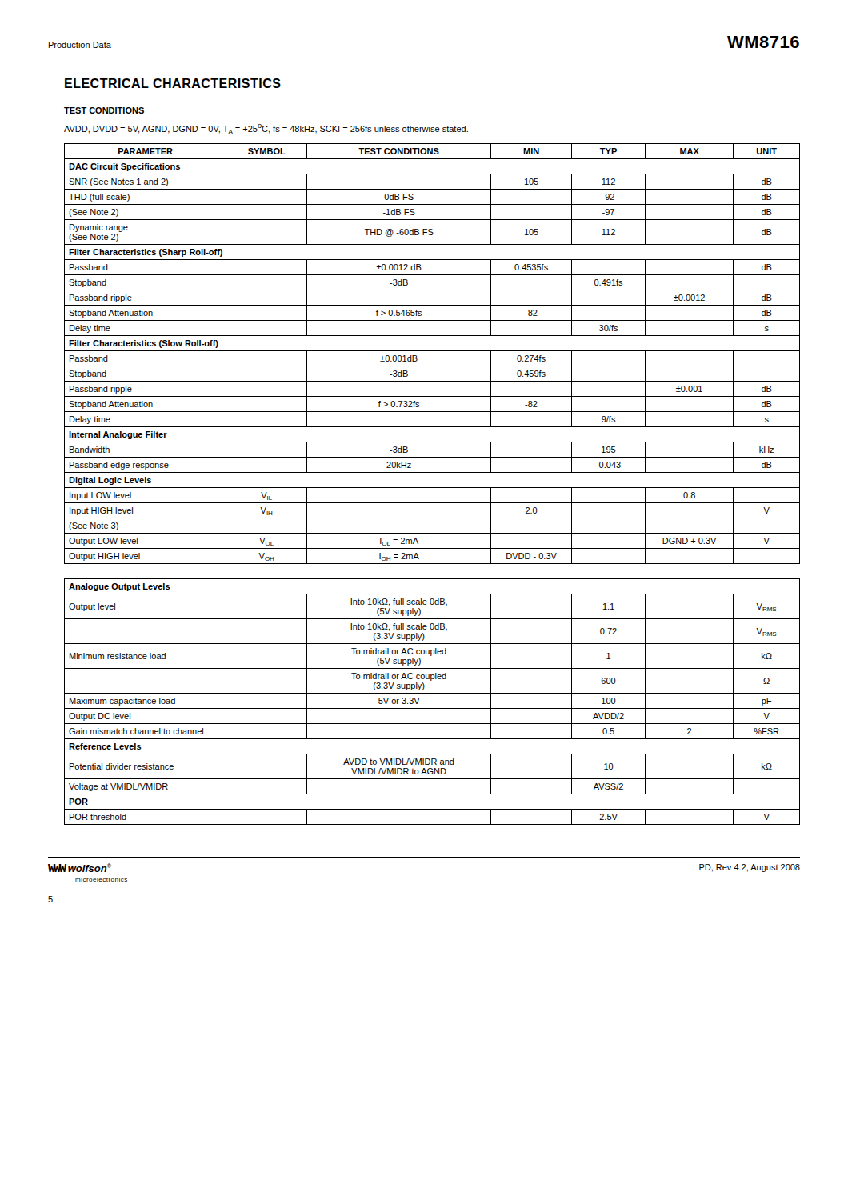Production Data
WM8716
ELECTRICAL CHARACTERISTICS
TEST CONDITIONS
AVDD, DVDD = 5V, AGND, DGND = 0V, TA = +25oC, fs = 48kHz, SCKI = 256fs unless otherwise stated.
| PARAMETER | SYMBOL | TEST CONDITIONS | MIN | TYP | MAX | UNIT |
| --- | --- | --- | --- | --- | --- | --- |
| DAC Circuit Specifications |
| SNR (See Notes 1 and 2) | | | 105 | 112 | | dB |
| THD (full-scale) | | 0dB FS | | -92 | | dB |
| (See Note 2) | | -1dB FS | | -97 | | dB |
| Dynamic range (See Note 2) | | THD @ -60dB FS | 105 | 112 | | dB |
| Filter Characteristics (Sharp Roll-off) |
| Passband | | ±0.0012 dB | 0.4535fs | | | dB |
| Stopband | | -3dB | | 0.491fs | | |
| Passband ripple | | | | | ±0.0012 | dB |
| Stopband Attenuation | | f > 0.5465fs | -82 | | | dB |
| Delay time | | | | 30/fs | | s |
| Filter Characteristics (Slow Roll-off) |
| Passband | | ±0.001dB | 0.274fs | | | |
| Stopband | | -3dB | 0.459fs | | | |
| Passband ripple | | | | | ±0.001 | dB |
| Stopband Attenuation | | f > 0.732fs | -82 | | | dB |
| Delay time | | | | 9/fs | | s |
| Internal Analogue Filter |
| Bandwidth | | -3dB | | 195 | | kHz |
| Passband edge response | | 20kHz | | -0.043 | | dB |
| Digital Logic Levels |
| Input LOW level | V IL | | | | 0.8 | |
| Input HIGH level | V IH | | 2.0 | | | V |
| (See Note 3) | | | | | | |
| Output LOW level | V OL | I OL = 2mA | | | DGND + 0.3V | V |
| Output HIGH level | V OH | I OH = 2mA | DVDD - 0.3V | | | |
| Analogue Output Levels |
| Output level | | Into 10kΩ, full scale 0dB, (5V supply) | | 1.1 | | V RMS |
| | | Into 10kΩ, full scale 0dB, (3.3V supply) | | 0.72 | | V RMS |
| Minimum resistance load | | To midrail or AC coupled (5V supply) | | 1 | | kΩ |
| | | To midrail or AC coupled (3.3V supply) | | 600 | | Ω |
| Maximum capacitance load | | 5V or 3.3V | | 100 | | pF |
| Output DC level | | | | AVDD/2 | | V |
| Gain mismatch channel to channel | | | | 0.5 | 2 | %FSR |
| Reference Levels |
| Potential divider resistance | | AVDD to VMIDL/VMIDR and VMIDL/VMIDR to AGND | | 10 | | kΩ |
| Voltage at VMIDL/VMIDR | | | | AVSS/2 | | |
| POR |
| POR threshold | | | | 2.5V | | V |
WWW wolfson® microelectronics
PD, Rev 4.2, August 2008
5